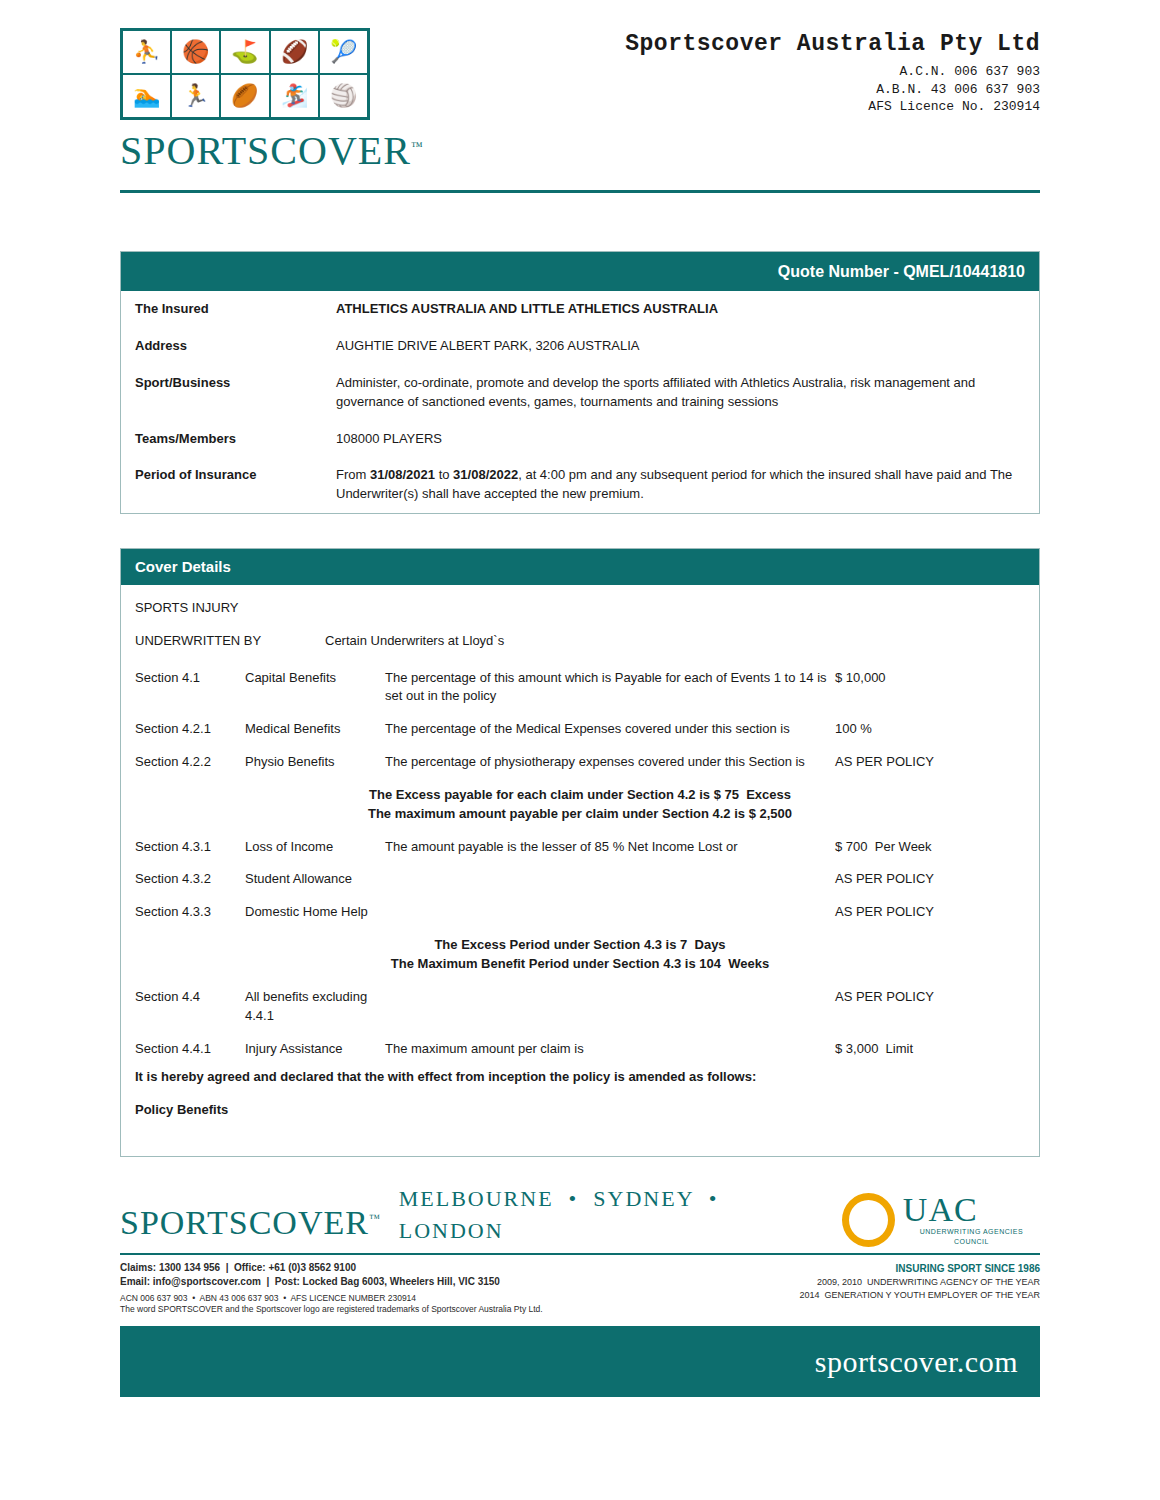⛹
🏀
⛳
🏈
🎾
🏊
🏃
🏉
🏂
🏐
SPORTSCOVER™
Sportscover Australia Pty Ltd
A.C.N. 006 637 903
A.B.N. 43 006 637 903
AFS Licence No. 230914
Quote Number - QMEL/10441810
| The Insured | ATHLETICS AUSTRALIA AND LITTLE ATHLETICS AUSTRALIA |
| Address | AUGHTIE DRIVE ALBERT PARK, 3206 AUSTRALIA |
| Sport/Business | Administer, co-ordinate, promote and develop the sports affiliated with Athletics Australia, risk management and governance of sanctioned events, games, tournaments and training sessions |
| Teams/Members | 108000 PLAYERS |
| Period of Insurance | From 31/08/2021 to 31/08/2022 , at 4:00 pm and any subsequent period for which the insured shall have paid and The Underwriter(s) shall have accepted the new premium. |
Cover Details
SPORTS INJURY
UNDERWRITTEN BYCertain Underwriters at Lloyd`s
| Section 4.1 | Capital Benefits | The percentage of this amount which is Payable for each of Events 1 to 14 is set out in the policy | $ 10,000 |
| Section 4.2.1 | Medical Benefits | The percentage of the Medical Expenses covered under this section is | 100 % |
| Section 4.2.2 | Physio Benefits | The percentage of physiotherapy expenses covered under this Section is | AS PER POLICY |
| The Excess payable for each claim under Section 4.2 is $ 75 Excess The maximum amount payable per claim under Section 4.2 is $ 2,500 |
| Section 4.3.1 | Loss of Income | The amount payable is the lesser of 85 % Net Income Lost or | $ 700 Per Week |
| Section 4.3.2 | Student Allowance | | AS PER POLICY |
| Section 4.3.3 | Domestic Home Help | | AS PER POLICY |
| The Excess Period under Section 4.3 is 7 Days The Maximum Benefit Period under Section 4.3 is 104 Weeks |
| Section 4.4 | All benefits excluding 4.4.1 | | AS PER POLICY |
| Section 4.4.1 | Injury Assistance | The maximum amount per claim is | $ 3,000 Limit |
It is hereby agreed and declared that the with effect from inception the policy is amended as follows:
Policy Benefits
SPORTSCOVER™
MELBOURNE • SYDNEY • LONDON
UAC
UNDERWRITING AGENCIES COUNCIL
Claims: 1300 134 956 | Office: +61 (0)3 8562 9100
Email: info@sportscover.com | Post: Locked Bag 6003, Wheelers Hill, VIC 3150
ACN 006 637 903 • ABN 43 006 637 903 • AFS LICENCE NUMBER 230914
The word SPORTSCOVER and the Sportscover logo are registered trademarks of Sportscover Australia Pty Ltd.
INSURING SPORT SINCE 1986
2009, 2010 UNDERWRITING AGENCY OF THE YEAR
2014 GENERATION Y YOUTH EMPLOYER OF THE YEAR
sportscover. com